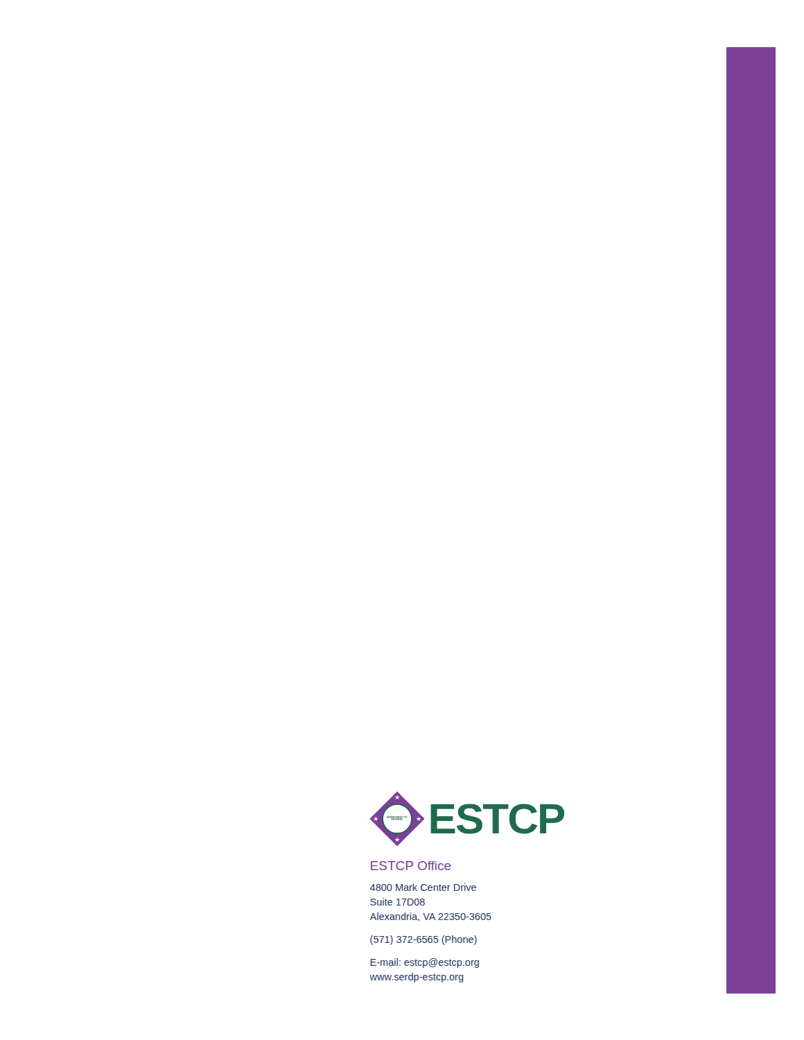★ ★ ★ ★
Department of Defense
ESTCP
ESTCP Office
4800 Mark Center Drive
Suite 17D08
Alexandria, VA 22350-3605
(571) 372-6565 (Phone)
E-mail: estcp@estcp.org
www.serdp-estcp.org